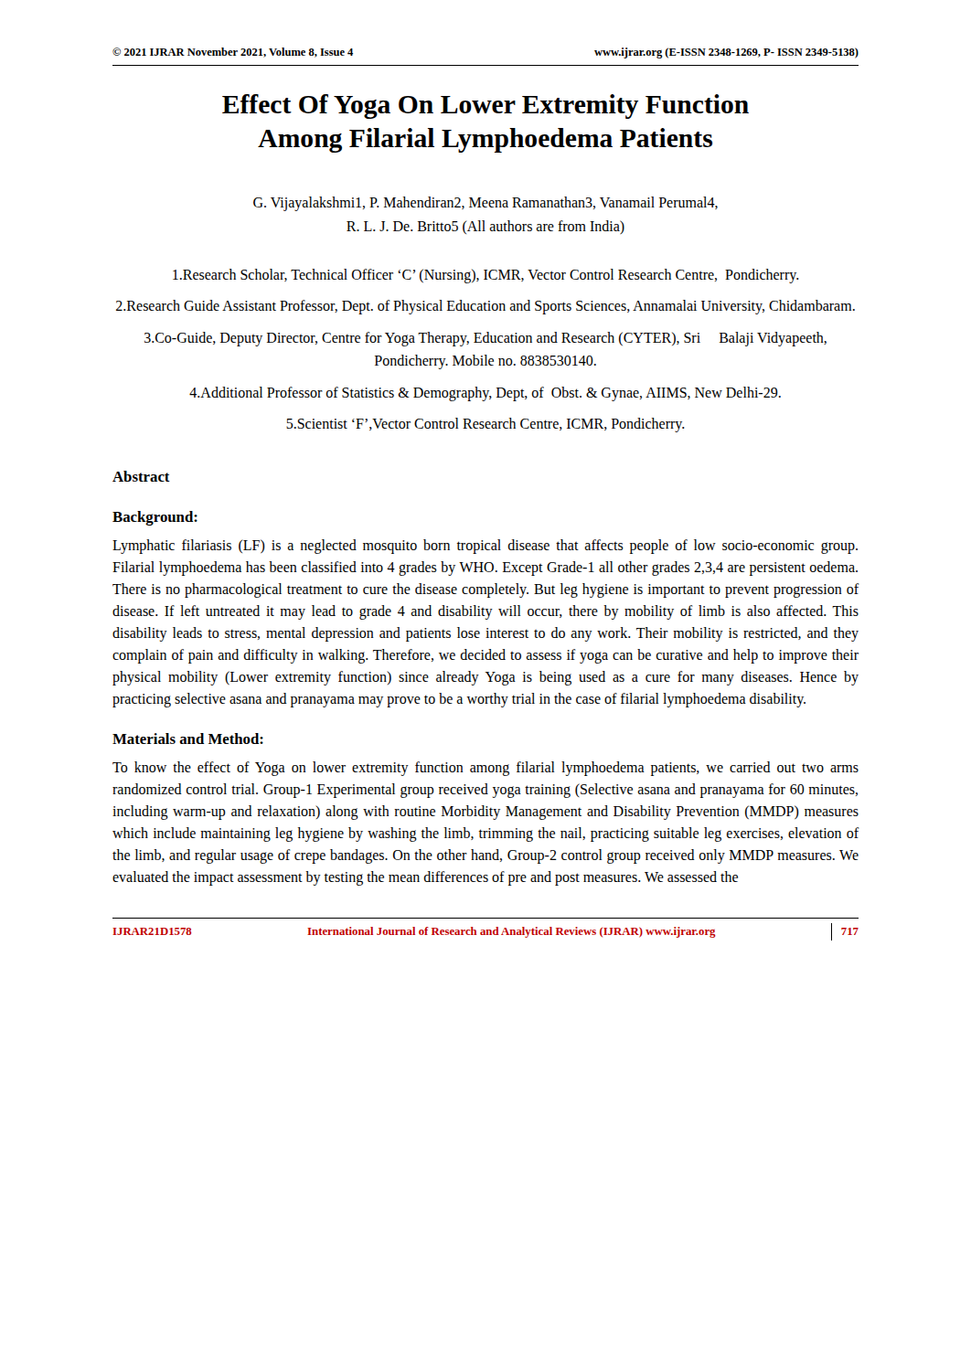© 2021 IJRAR November 2021, Volume 8, Issue 4
www.ijrar.org (E-ISSN 2348-1269, P- ISSN 2349-5138)
Effect Of Yoga On Lower Extremity Function
Among Filarial Lymphoedema Patients
G. Vijayalakshmi1, P. Mahendiran2, Meena Ramanathan3, Vanamail Perumal4,
R. L. J. De. Britto5 (All authors are from India)
1.Research Scholar, Technical Officer ‘C’ (Nursing), ICMR, Vector Control Research Centre, Pondicherry.
2.Research Guide Assistant Professor, Dept. of Physical Education and Sports Sciences, Annamalai University, Chidambaram.
3.Co-Guide, Deputy Director, Centre for Yoga Therapy, Education and Research (CYTER), Sri Balaji Vidyapeeth, Pondicherry. Mobile no. 8838530140.
4.Additional Professor of Statistics & Demography, Dept, of Obst. & Gynae, AIIMS, New Delhi-29.
5.Scientist ‘F’,Vector Control Research Centre, ICMR, Pondicherry.
Abstract
Background:
Lymphatic filariasis (LF) is a neglected mosquito born tropical disease that affects people of low socio-economic group. Filarial lymphoedema has been classified into 4 grades by WHO. Except Grade-1 all other grades 2,3,4 are persistent oedema. There is no pharmacological treatment to cure the disease completely. But leg hygiene is important to prevent progression of disease. If left untreated it may lead to grade 4 and disability will occur, there by mobility of limb is also affected. This disability leads to stress, mental depression and patients lose interest to do any work. Their mobility is restricted, and they complain of pain and difficulty in walking. Therefore, we decided to assess if yoga can be curative and help to improve their physical mobility (Lower extremity function) since already Yoga is being used as a cure for many diseases. Hence by practicing selective asana and pranayama may prove to be a worthy trial in the case of filarial lymphoedema disability.
Materials and Method:
To know the effect of Yoga on lower extremity function among filarial lymphoedema patients, we carried out two arms randomized control trial. Group-1 Experimental group received yoga training (Selective asana and pranayama for 60 minutes, including warm-up and relaxation) along with routine Morbidity Management and Disability Prevention (MMDP) measures which include maintaining leg hygiene by washing the limb, trimming the nail, practicing suitable leg exercises, elevation of the limb, and regular usage of crepe bandages. On the other hand, Group-2 control group received only MMDP measures. We evaluated the impact assessment by testing the mean differences of pre and post measures. We assessed the
IJRAR21D1578
International Journal of Research and Analytical Reviews (IJRAR) www.ijrar.org
717